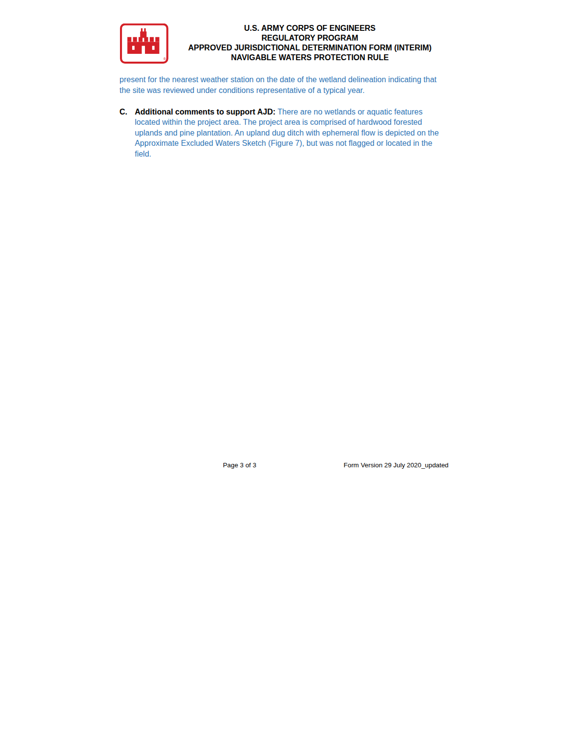®
U.S. ARMY CORPS OF ENGINEERS
REGULATORY PROGRAM
APPROVED JURISDICTIONAL DETERMINATION FORM (INTERIM)
NAVIGABLE WATERS PROTECTION RULE
present for the nearest weather station on the date of the wetland delineation indicating that the site was reviewed under conditions representative of a typical year.
C.
Additional comments to support AJD: There are no wetlands or aquatic features located within the project area. The project area is comprised of hardwood forested uplands and pine plantation. An upland dug ditch with ephemeral flow is depicted on the Approximate Excluded Waters Sketch (Figure 7), but was not flagged or located in the field.
Page 3 of 3 Form Version 29 July 2020_updated